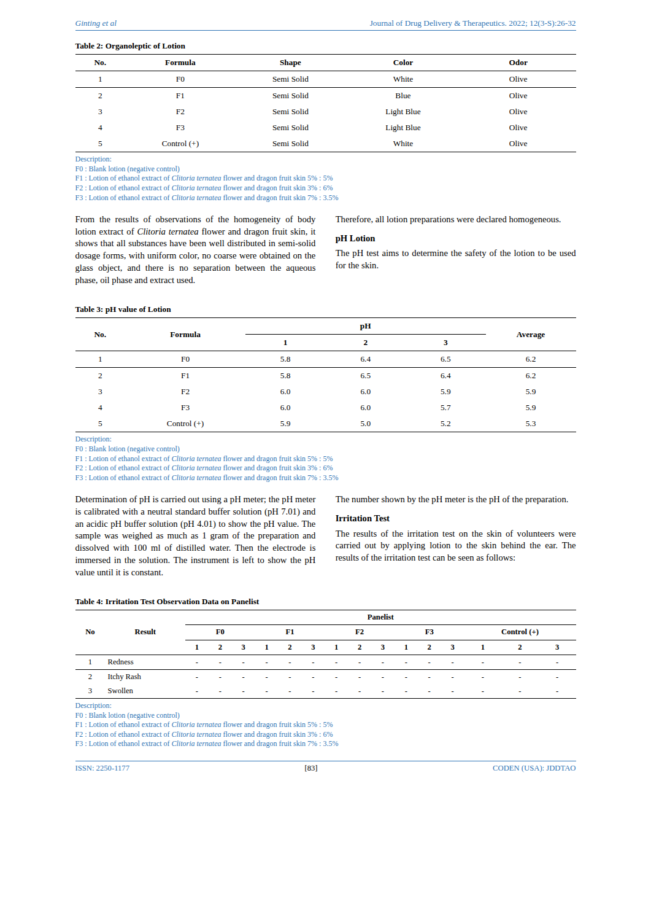Ginting et al
Journal of Drug Delivery & Therapeutics. 2022; 12(3-S):26-32
Table 2: Organoleptic of Lotion
| No. | Formula | Shape | Color | Odor |
| --- | --- | --- | --- | --- |
| 1 | F0 | Semi Solid | White | Olive |
| 2 | F1 | Semi Solid | Blue | Olive |
| 3 | F2 | Semi Solid | Light Blue | Olive |
| 4 | F3 | Semi Solid | Light Blue | Olive |
| 5 | Control (+) | Semi Solid | White | Olive |
Description:
F0 : Blank lotion (negative control)
F1 : Lotion of ethanol extract of Clitoria ternatea flower and dragon fruit skin 5% : 5%
F2 : Lotion of ethanol extract of Clitoria ternatea flower and dragon fruit skin 3% : 6%
F3 : Lotion of ethanol extract of Clitoria ternatea flower and dragon fruit skin 7% : 3.5%
From the results of observations of the homogeneity of body lotion extract of Clitoria ternatea flower and dragon fruit skin, it shows that all substances have been well distributed in semi-solid dosage forms, with uniform color, no coarse were obtained on the glass object, and there is no separation between the aqueous phase, oil phase and extract used.
Therefore, all lotion preparations were declared homogeneous.
pH Lotion
The pH test aims to determine the safety of the lotion to be used for the skin.
Table 3: pH value of Lotion
| No. | Formula | pH | Average |
| --- | --- | --- | --- |
| 1 | 2 | 3 |
| 1 | F0 | 5.8 | 6.4 | 6.5 | 6.2 |
| 2 | F1 | 5.8 | 6.5 | 6.4 | 6.2 |
| 3 | F2 | 6.0 | 6.0 | 5.9 | 5.9 |
| 4 | F3 | 6.0 | 6.0 | 5.7 | 5.9 |
| 5 | Control (+) | 5.9 | 5.0 | 5.2 | 5.3 |
Description:
F0 : Blank lotion (negative control)
F1 : Lotion of ethanol extract of Clitoria ternatea flower and dragon fruit skin 5% : 5%
F2 : Lotion of ethanol extract of Clitoria ternatea flower and dragon fruit skin 3% : 6%
F3 : Lotion of ethanol extract of Clitoria ternatea flower and dragon fruit skin 7% : 3.5%
Determination of pH is carried out using a pH meter; the pH meter is calibrated with a neutral standard buffer solution (pH 7.01) and an acidic pH buffer solution (pH 4.01) to show the pH value. The sample was weighed as much as 1 gram of the preparation and dissolved with 100 ml of distilled water. Then the electrode is immersed in the solution. The instrument is left to show the pH value until it is constant.
The number shown by the pH meter is the pH of the preparation.
Irritation Test
The results of the irritation test on the skin of volunteers were carried out by applying lotion to the skin behind the ear. The results of the irritation test can be seen as follows:
Table 4: Irritation Test Observation Data on Panelist
| No | Result | Panelist |
| --- | --- | --- |
| F0 | F1 | F2 | F3 | Control (+) |
| 1 | 2 | 3 | 1 | 2 | 3 | 1 | 2 | 3 | 1 | 2 | 3 | 1 | 2 | 3 |
| 1 | Redness | - | - | - | - | - | - | - | - | - | - | - | - | - | - | - |
| 2 | Itchy Rash | - | - | - | - | - | - | - | - | - | - | - | - | - | - | - |
| 3 | Swollen | - | - | - | - | - | - | - | - | - | - | - | - | - | - | - |
Description:
F0 : Blank lotion (negative control)
F1 : Lotion of ethanol extract of Clitoria ternatea flower and dragon fruit skin 5% : 5%
F2 : Lotion of ethanol extract of Clitoria ternatea flower and dragon fruit skin 3% : 6%
F3 : Lotion of ethanol extract of Clitoria ternatea flower and dragon fruit skin 7% : 3.5%
ISSN: 2250-1177
[83]
CODEN (USA): JDDTAO